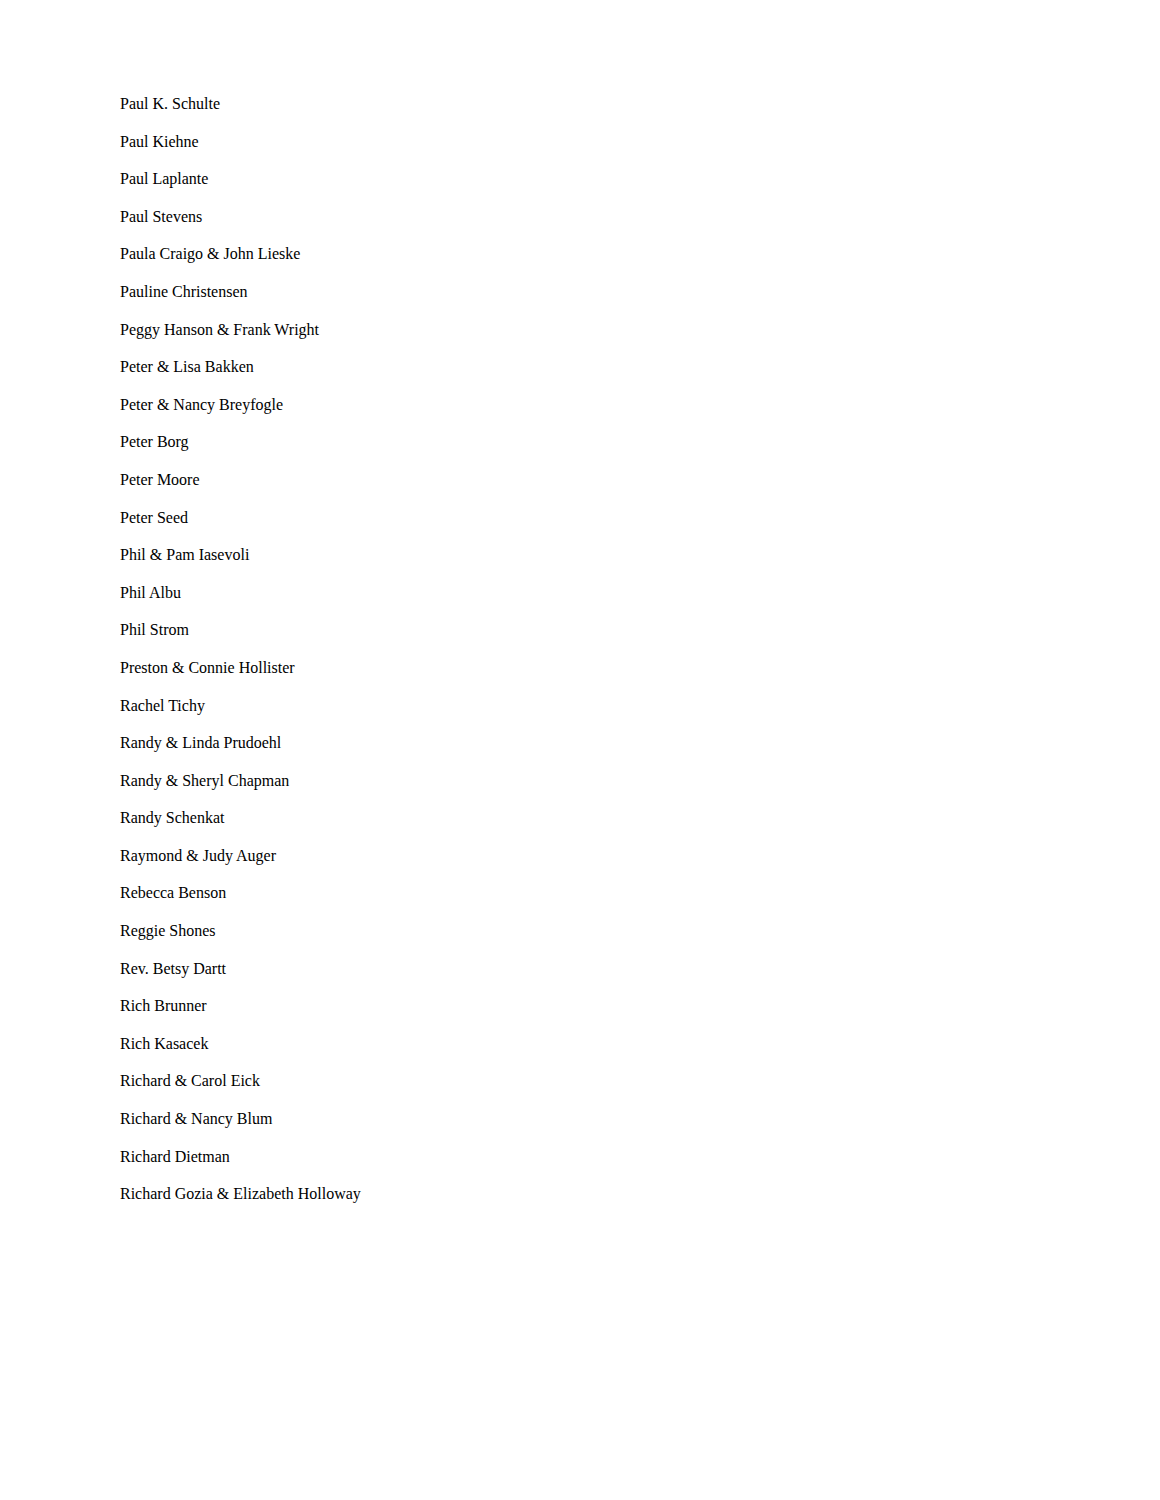Paul K. Schulte
Paul Kiehne
Paul Laplante
Paul Stevens
Paula Craigo & John Lieske
Pauline Christensen
Peggy Hanson & Frank Wright
Peter & Lisa Bakken
Peter & Nancy Breyfogle
Peter Borg
Peter Moore
Peter Seed
Phil & Pam Iasevoli
Phil Albu
Phil Strom
Preston & Connie Hollister
Rachel Tichy
Randy & Linda Prudoehl
Randy & Sheryl Chapman
Randy Schenkat
Raymond & Judy Auger
Rebecca Benson
Reggie Shones
Rev. Betsy Dartt
Rich Brunner
Rich Kasacek
Richard & Carol Eick
Richard & Nancy Blum
Richard Dietman
Richard Gozia & Elizabeth Holloway